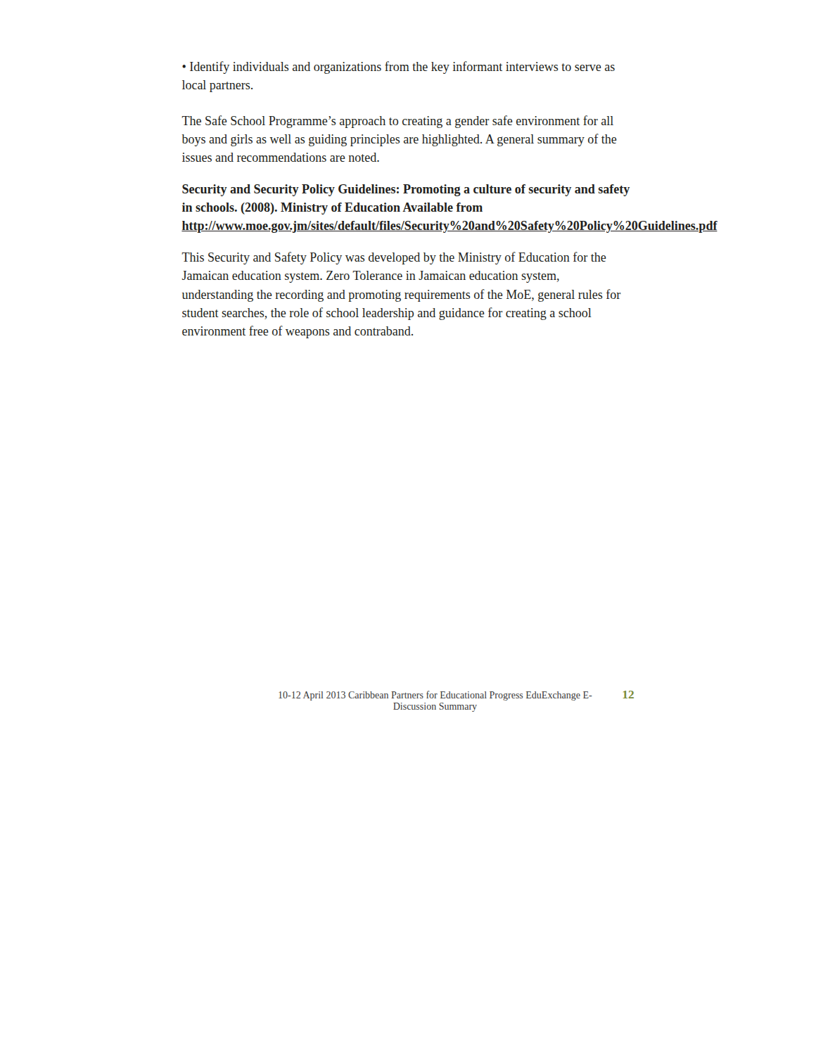• Identify individuals and organizations from the key informant interviews to serve as local partners.
The Safe School Programme’s approach to creating a gender safe environment for all boys and girls as well as guiding principles are highlighted. A general summary of the issues and recommendations are noted.
Security and Security Policy Guidelines: Promoting a culture of security and safety in schools. (2008). Ministry of Education Available from
http://www.moe.gov.jm/sites/default/files/Security%20and%20Safety%20Policy%20Guidelines.pdf
This Security and Safety Policy was developed by the Ministry of Education for the Jamaican education system. Zero Tolerance in Jamaican education system, understanding the recording and promoting requirements of the MoE, general rules for student searches, the role of school leadership and guidance for creating a school environment free of weapons and contraband.
10-12 April 2013 Caribbean Partners for Educational Progress EduExchange E-Discussion Summary
12